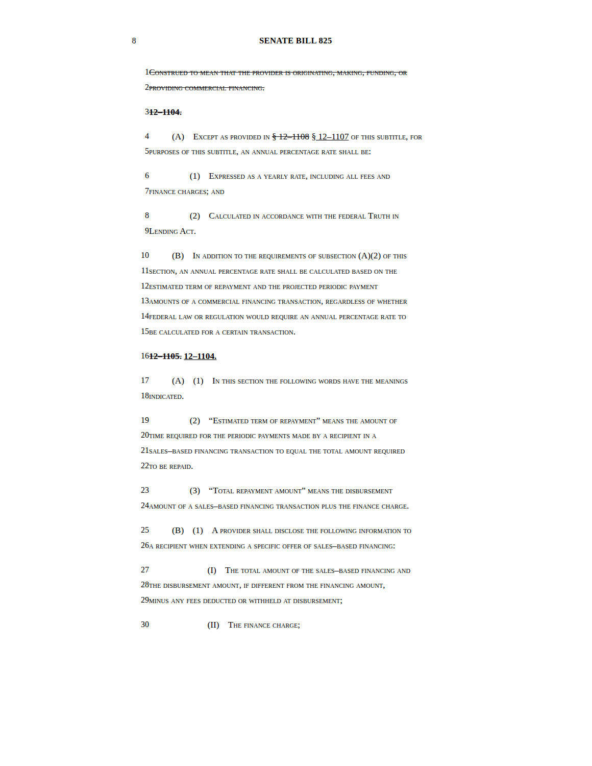8
SENATE BILL 825
| 1 | Construed to mean that the provider is originating, making, funding, or |
| 2 | providing commercial financing. |
| 3 | 12–1104. |
| 4 | (A) Except as provided in § 12–1108 § 12–1107 of this subtitle, for |
| 5 | purposes of this subtitle, an annual percentage rate shall be: |
| 6 | (1) Expressed as a yearly rate, including all fees and |
| 7 | finance charges; and |
| 8 | (2) Calculated in accordance with the federal Truth in |
| 9 | Lending Act. |
| 10 | (B) In addition to the requirements of subsection (A)(2) of this |
| 11 | section, an annual percentage rate shall be calculated based on the |
| 12 | estimated term of repayment and the projected periodic payment |
| 13 | amounts of a commercial financing transaction, regardless of whether |
| 14 | federal law or regulation would require an annual percentage rate to |
| 15 | be calculated for a certain transaction. |
| 16 | 12–1105. 12–1104. |
| 17 | (A) (1) In this section the following words have the meanings |
| 18 | indicated. |
| 19 | (2) “Estimated term of repayment” means the amount of |
| 20 | time required for the periodic payments made by a recipient in a |
| 21 | sales–based financing transaction to equal the total amount required |
| 22 | to be repaid. |
| 23 | (3) “Total repayment amount” means the disbursement |
| 24 | amount of a sales–based financing transaction plus the finance charge. |
| 25 | (B) (1) A provider shall disclose the following information to |
| 26 | a recipient when extending a specific offer of sales–based financing: |
| 27 | (I) The total amount of the sales–based financing and |
| 28 | the disbursement amount, if different from the financing amount, |
| 29 | minus any fees deducted or withheld at disbursement; |
| 30 | (II) The finance charge; |